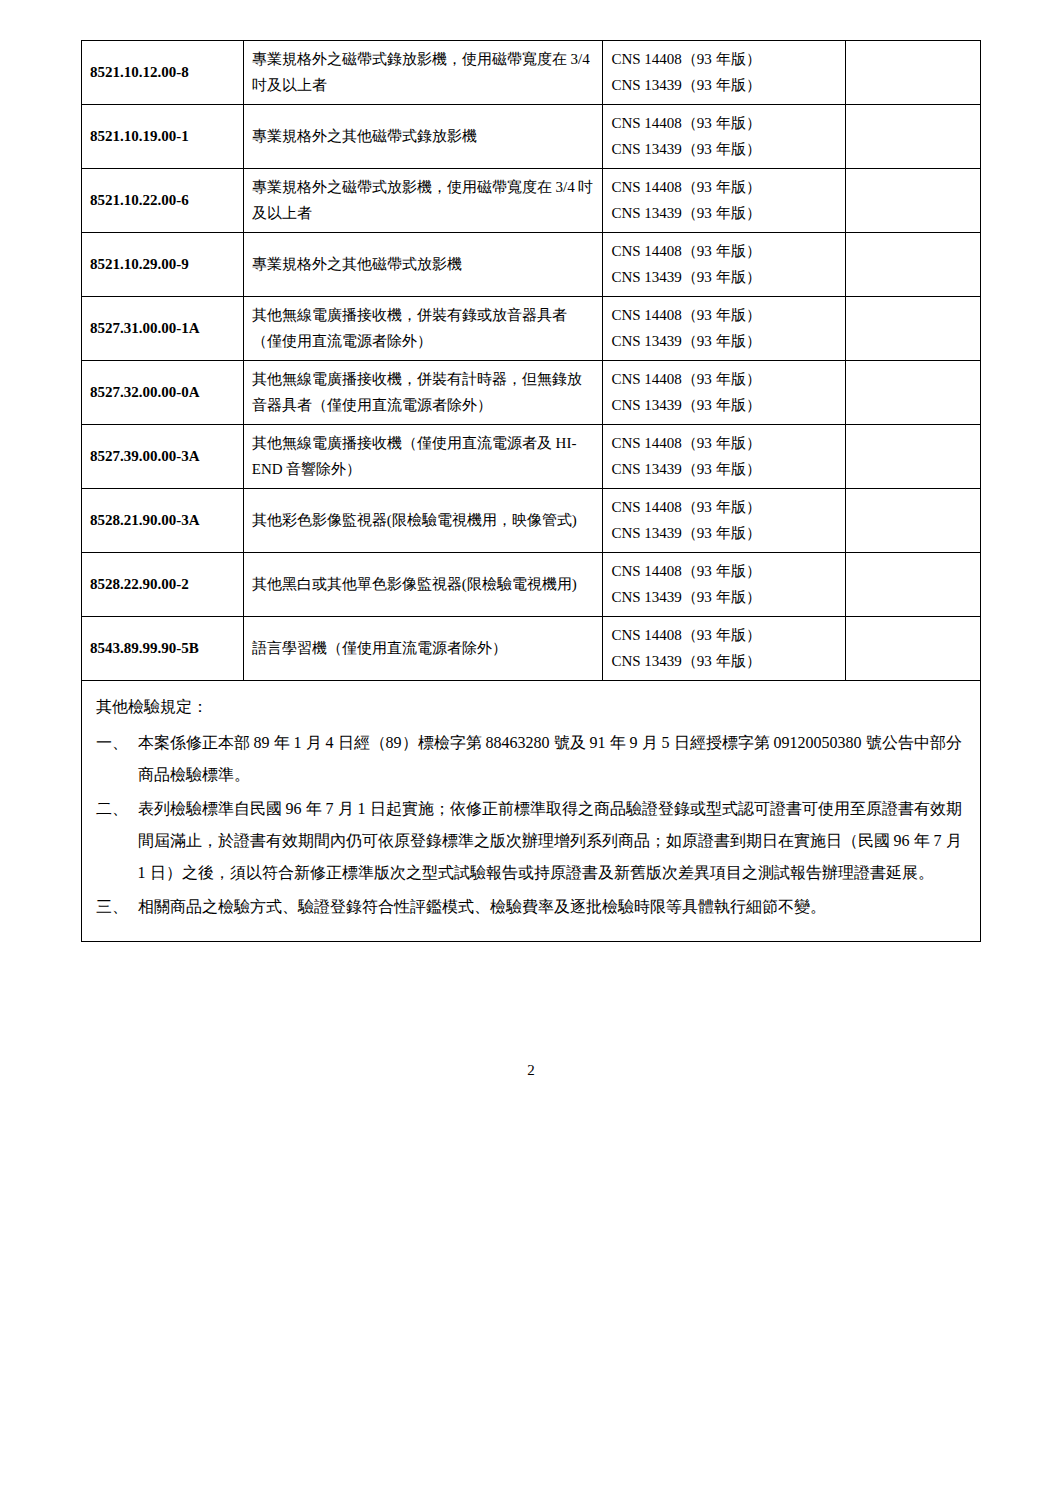| 8521.10.12.00-8 | 專業規格外之磁帶式錄放影機，使用磁帶寬度在 3/4 吋及以上者 | CNS 14408（93 年版） CNS 13439（93 年版） | |
| 8521.10.19.00-1 | 專業規格外之其他磁帶式錄放影機 | CNS 14408（93 年版） CNS 13439（93 年版） | |
| 8521.10.22.00-6 | 專業規格外之磁帶式放影機，使用磁帶寬度在 3/4 吋及以上者 | CNS 14408（93 年版） CNS 13439（93 年版） | |
| 8521.10.29.00-9 | 專業規格外之其他磁帶式放影機 | CNS 14408（93 年版） CNS 13439（93 年版） | |
| 8527.31.00.00-1A | 其他無線電廣播接收機，併裝有錄或放音器具者（僅使用直流電源者除外） | CNS 14408（93 年版） CNS 13439（93 年版） | |
| 8527.32.00.00-0A | 其他無線電廣播接收機，併裝有計時器，但無錄放音器具者（僅使用直流電源者除外） | CNS 14408（93 年版） CNS 13439（93 年版） | |
| 8527.39.00.00-3A | 其他無線電廣播接收機（僅使用直流電源者及 HI-END 音響除外） | CNS 14408（93 年版） CNS 13439（93 年版） | |
| 8528.21.90.00-3A | 其他彩色影像監視器(限檢驗電視機用，映像管式) | CNS 14408（93 年版） CNS 13439（93 年版） | |
| 8528.22.90.00-2 | 其他黑白或其他單色影像監視器(限檢驗電視機用) | CNS 14408（93 年版） CNS 13439（93 年版） | |
| 8543.89.99.90-5B | 語言學習機（僅使用直流電源者除外） | CNS 14408（93 年版） CNS 13439（93 年版） | |
其他檢驗規定：
一、本案係修正本部 89 年 1 月 4 日經（89）標檢字第 88463280 號及 91 年 9 月 5 日經授標字第 09120050380 號公告中部分商品檢驗標準。
二、表列檢驗標準自民國 96 年 7 月 1 日起實施；依修正前標準取得之商品驗證登錄或型式認可證書可使用至原證書有效期間屆滿止，於證書有效期間內仍可依原登錄標準之版次辦理增列系列商品；如原證書到期日在實施日（民國 96 年 7 月 1 日）之後，須以符合新修正標準版次之型式試驗報告或持原證書及新舊版次差異項目之測試報告辦理證書延展。
三、相關商品之檢驗方式、驗證登錄符合性評鑑模式、檢驗費率及逐批檢驗時限等具體執行細節不變。
2